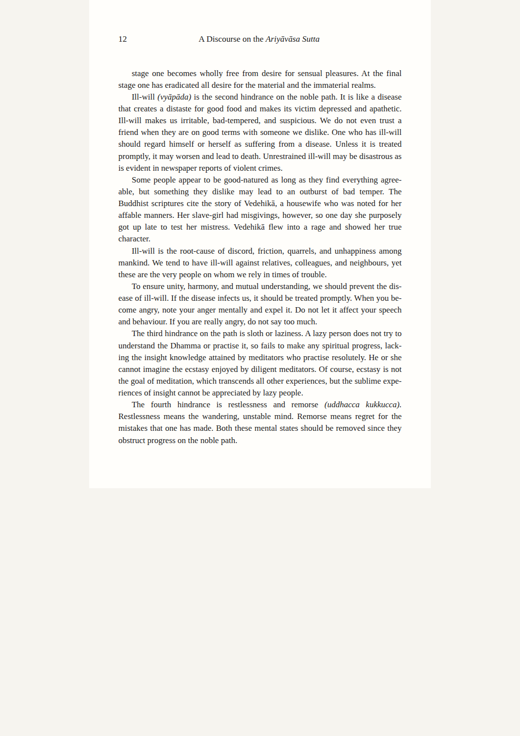12 A Discourse on the Ariyāvāsa Sutta
stage one becomes wholly free from desire for sensual pleasures. At the final stage one has eradicated all desire for the material and the immaterial realms.
Ill-will (vyāpāda) is the second hindrance on the noble path. It is like a disease that creates a distaste for good food and makes its victim depressed and apathetic. Ill-will makes us irritable, bad-tempered, and suspicious. We do not even trust a friend when they are on good terms with someone we dislike. One who has ill-will should regard himself or herself as suffering from a disease. Unless it is treated promptly, it may worsen and lead to death. Unrestrained ill-will may be disastrous as is evident in newspaper reports of violent crimes.
Some people appear to be good-natured as long as they find everything agreeable, but something they dislike may lead to an outburst of bad temper. The Buddhist scriptures cite the story of Vedehikā, a housewife who was noted for her affable manners. Her slave-girl had misgivings, however, so one day she purposely got up late to test her mistress. Vedehikā flew into a rage and showed her true character.
Ill-will is the root-cause of discord, friction, quarrels, and unhappiness among mankind. We tend to have ill-will against relatives, colleagues, and neighbours, yet these are the very people on whom we rely in times of trouble.
To ensure unity, harmony, and mutual understanding, we should prevent the disease of ill-will. If the disease infects us, it should be treated promptly. When you become angry, note your anger mentally and expel it. Do not let it affect your speech and behaviour. If you are really angry, do not say too much.
The third hindrance on the path is sloth or laziness. A lazy person does not try to understand the Dhamma or practise it, so fails to make any spiritual progress, lacking the insight knowledge attained by meditators who practise resolutely. He or she cannot imagine the ecstasy enjoyed by diligent meditators. Of course, ecstasy is not the goal of meditation, which transcends all other experiences, but the sublime experiences of insight cannot be appreciated by lazy people.
The fourth hindrance is restlessness and remorse (uddhacca kukkucca). Restlessness means the wandering, unstable mind. Remorse means regret for the mistakes that one has made. Both these mental states should be removed since they obstruct progress on the noble path.